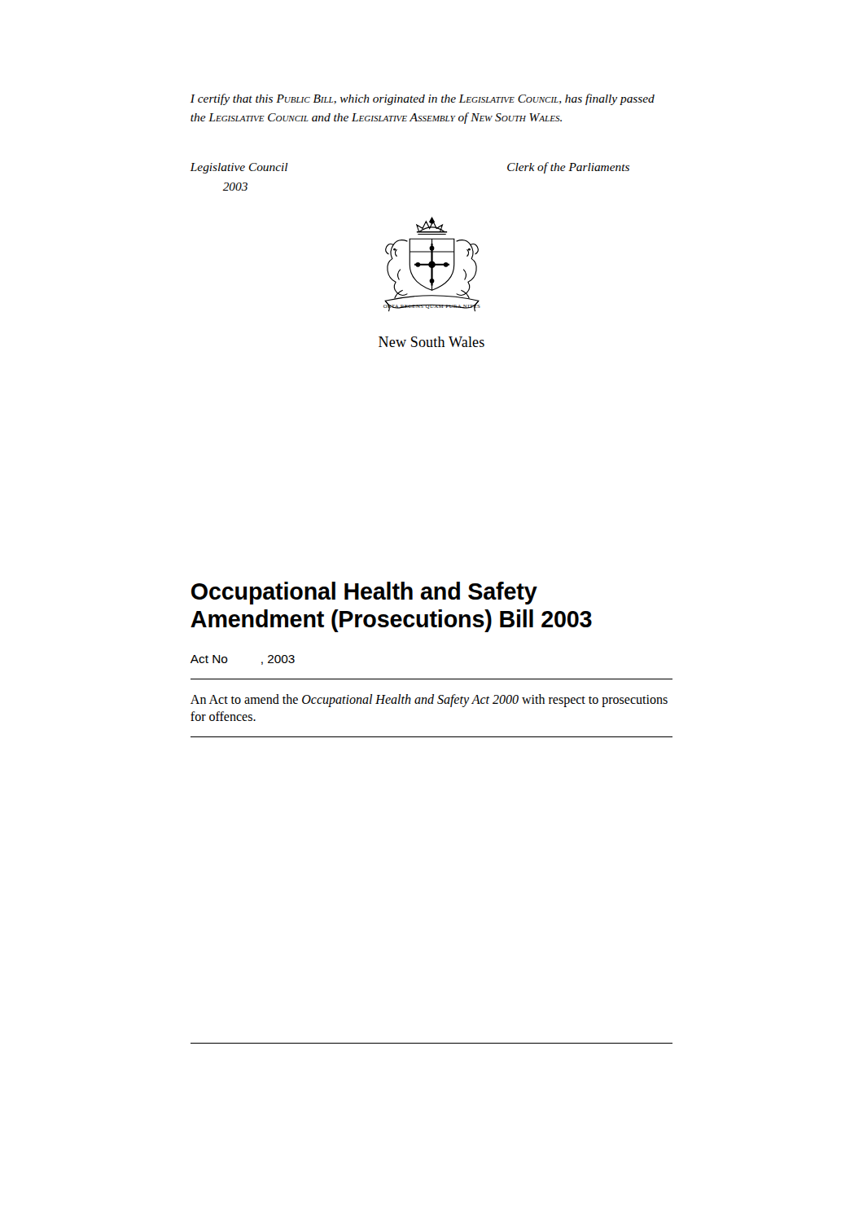I certify that this Public Bill, which originated in the Legislative Council, has finally passed the Legislative Council and the Legislative Assembly of New South Wales.
Legislative Council
Clerk of the Parliaments
2003
ORTA RECENS QUAM PURA NITES
New South Wales
Occupational Health and Safety Amendment (Prosecutions) Bill 2003
Act No , 2003
An Act to amend the Occupational Health and Safety Act 2000 with respect to prosecutions for offences.